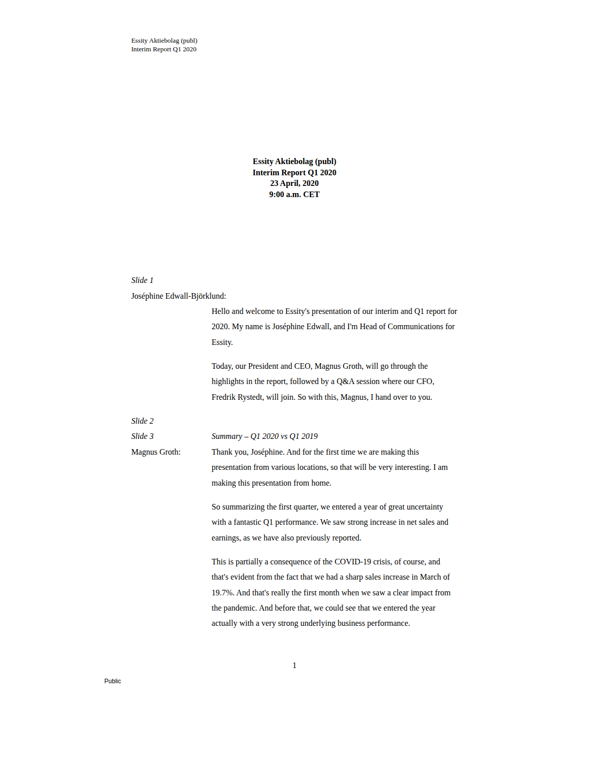Essity Aktiebolag (publ)
Interim Report Q1 2020
Essity Aktiebolag (publ)
Interim Report Q1 2020
23 April, 2020
9:00 a.m. CET
Slide 1
Joséphine Edwall-Björklund:
Hello and welcome to Essity's presentation of our interim and Q1 report for 2020. My name is Joséphine Edwall, and I'm Head of Communications for Essity.
Today, our President and CEO, Magnus Groth, will go through the highlights in the report, followed by a Q&A session where our CFO, Fredrik Rystedt, will join. So with this, Magnus, I hand over to you.
Slide 2
Slide 3
Summary – Q1 2020 vs Q1 2019
Magnus Groth:
Thank you, Joséphine. And for the first time we are making this presentation from various locations, so that will be very interesting. I am making this presentation from home.
So summarizing the first quarter, we entered a year of great uncertainty with a fantastic Q1 performance. We saw strong increase in net sales and earnings, as we have also previously reported.
This is partially a consequence of the COVID-19 crisis, of course, and that's evident from the fact that we had a sharp sales increase in March of 19.7%. And that's really the first month when we saw a clear impact from the pandemic. And before that, we could see that we entered the year actually with a very strong underlying business performance.
1
Public